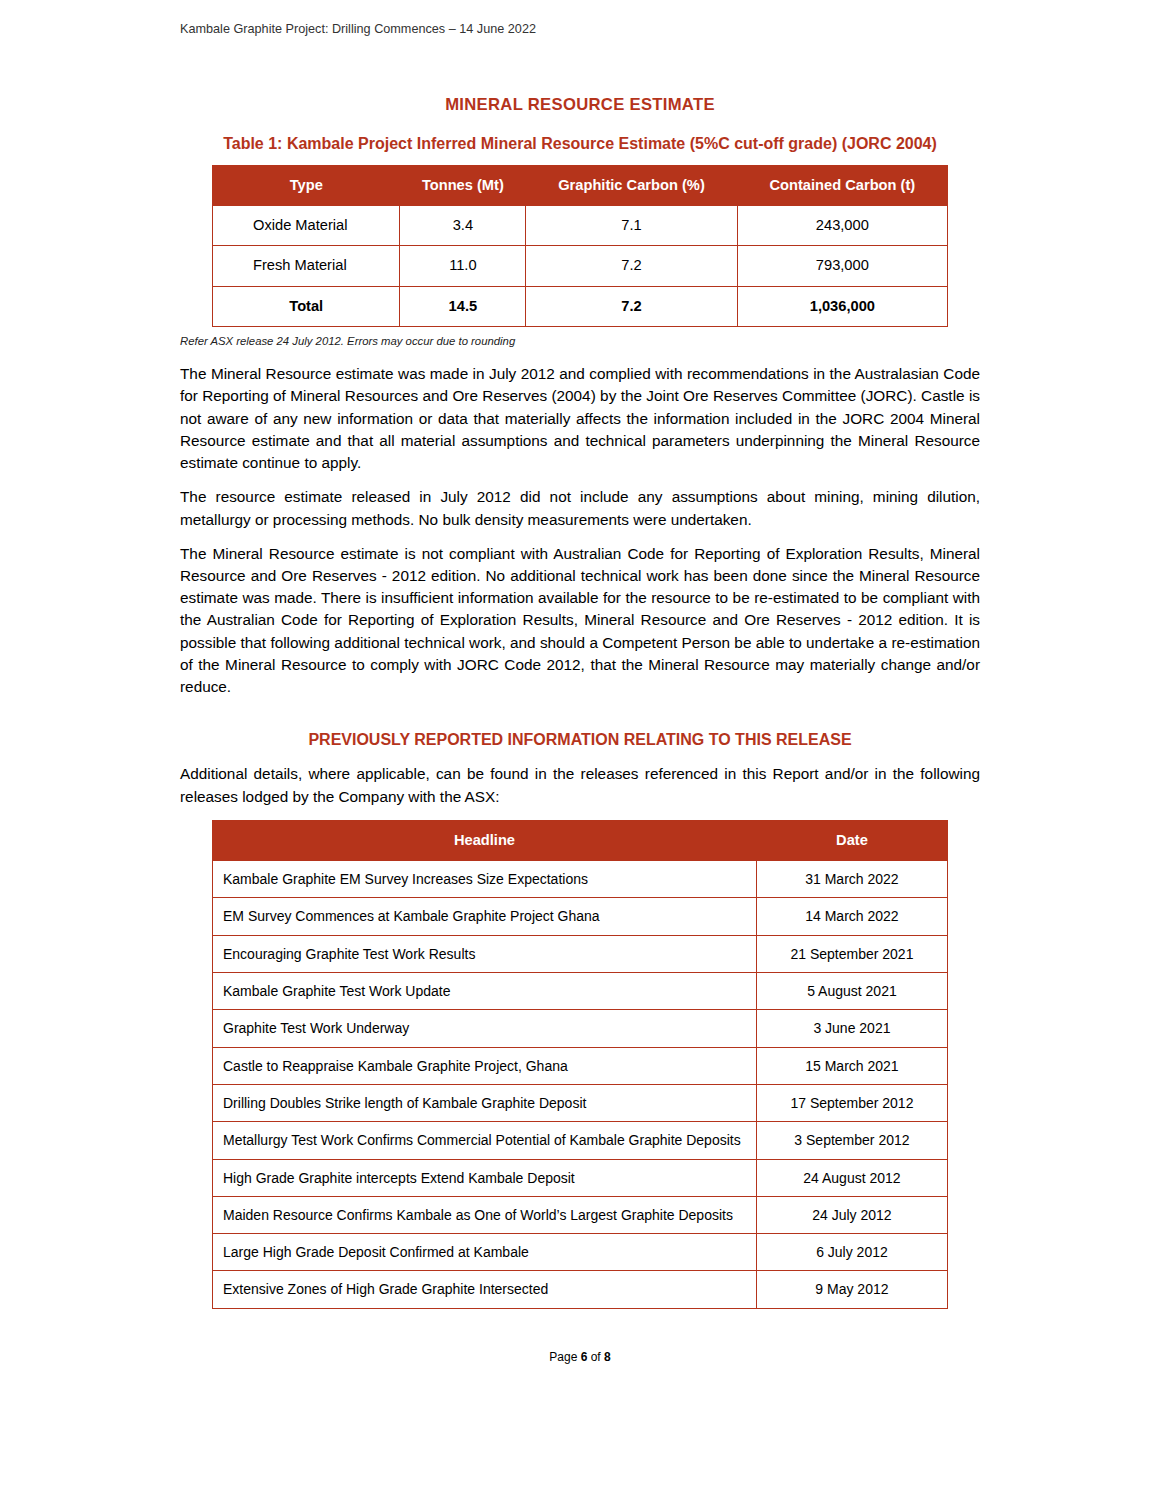Kambale Graphite Project: Drilling Commences – 14 June 2022
MINERAL RESOURCE ESTIMATE
Table 1: Kambale Project Inferred Mineral Resource Estimate (5%C cut-off grade) (JORC 2004)
| Type | Tonnes (Mt) | Graphitic Carbon (%) | Contained Carbon (t) |
| --- | --- | --- | --- |
| Oxide Material | 3.4 | 7.1 | 243,000 |
| Fresh Material | 11.0 | 7.2 | 793,000 |
| Total | 14.5 | 7.2 | 1,036,000 |
Refer ASX release 24 July 2012. Errors may occur due to rounding
The Mineral Resource estimate was made in July 2012 and complied with recommendations in the Australasian Code for Reporting of Mineral Resources and Ore Reserves (2004) by the Joint Ore Reserves Committee (JORC). Castle is not aware of any new information or data that materially affects the information included in the JORC 2004 Mineral Resource estimate and that all material assumptions and technical parameters underpinning the Mineral Resource estimate continue to apply.
The resource estimate released in July 2012 did not include any assumptions about mining, mining dilution, metallurgy or processing methods. No bulk density measurements were undertaken.
The Mineral Resource estimate is not compliant with Australian Code for Reporting of Exploration Results, Mineral Resource and Ore Reserves - 2012 edition. No additional technical work has been done since the Mineral Resource estimate was made. There is insufficient information available for the resource to be re-estimated to be compliant with the Australian Code for Reporting of Exploration Results, Mineral Resource and Ore Reserves - 2012 edition. It is possible that following additional technical work, and should a Competent Person be able to undertake a re-estimation of the Mineral Resource to comply with JORC Code 2012, that the Mineral Resource may materially change and/or reduce.
PREVIOUSLY REPORTED INFORMATION RELATING TO THIS RELEASE
Additional details, where applicable, can be found in the releases referenced in this Report and/or in the following releases lodged by the Company with the ASX:
| Headline | Date |
| --- | --- |
| Kambale Graphite EM Survey Increases Size Expectations | 31 March 2022 |
| EM Survey Commences at Kambale Graphite Project Ghana | 14 March 2022 |
| Encouraging Graphite Test Work Results | 21 September 2021 |
| Kambale Graphite Test Work Update | 5 August 2021 |
| Graphite Test Work Underway | 3 June 2021 |
| Castle to Reappraise Kambale Graphite Project, Ghana | 15 March 2021 |
| Drilling Doubles Strike length of Kambale Graphite Deposit | 17 September 2012 |
| Metallurgy Test Work Confirms Commercial Potential of Kambale Graphite Deposits | 3 September 2012 |
| High Grade Graphite intercepts Extend Kambale Deposit | 24 August 2012 |
| Maiden Resource Confirms Kambale as One of World’s Largest Graphite Deposits | 24 July 2012 |
| Large High Grade Deposit Confirmed at Kambale | 6 July 2012 |
| Extensive Zones of High Grade Graphite Intersected | 9 May 2012 |
Page 6 of 8